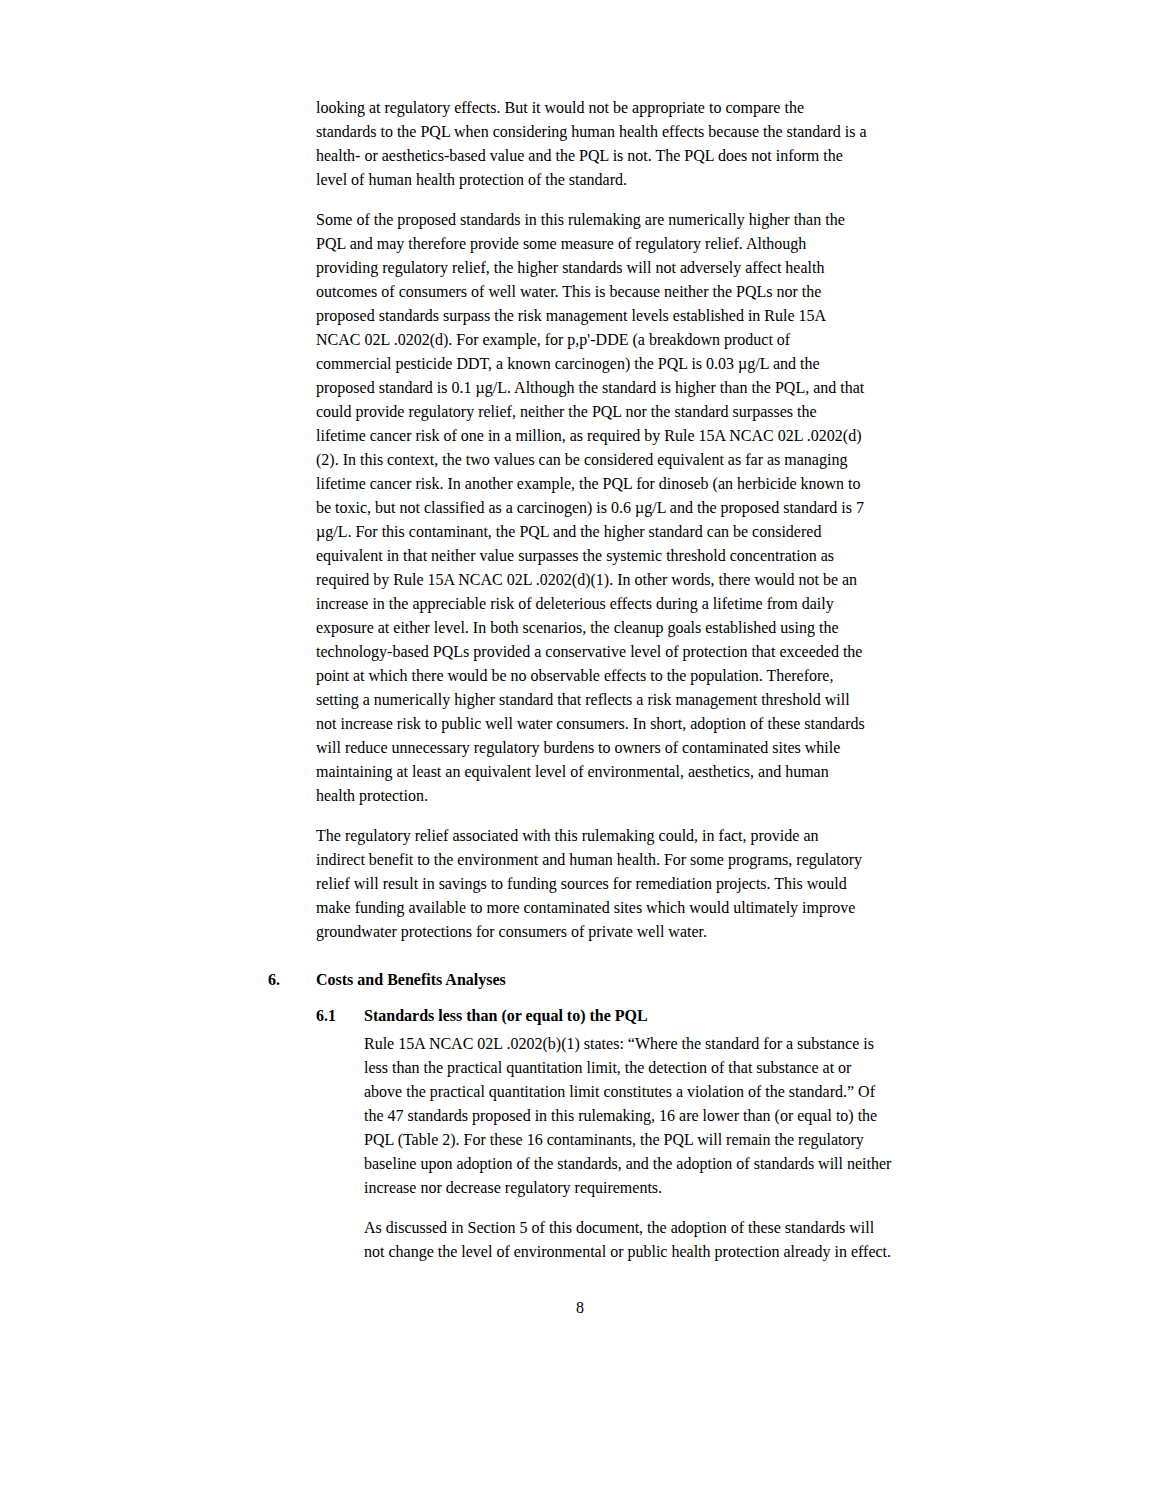looking at regulatory effects. But it would not be appropriate to compare the standards to the PQL when considering human health effects because the standard is a health- or aesthetics-based value and the PQL is not. The PQL does not inform the level of human health protection of the standard.
Some of the proposed standards in this rulemaking are numerically higher than the PQL and may therefore provide some measure of regulatory relief. Although providing regulatory relief, the higher standards will not adversely affect health outcomes of consumers of well water. This is because neither the PQLs nor the proposed standards surpass the risk management levels established in Rule 15A NCAC 02L .0202(d). For example, for p,p'-DDE (a breakdown product of commercial pesticide DDT, a known carcinogen) the PQL is 0.03 µg/L and the proposed standard is 0.1 µg/L. Although the standard is higher than the PQL, and that could provide regulatory relief, neither the PQL nor the standard surpasses the lifetime cancer risk of one in a million, as required by Rule 15A NCAC 02L .0202(d)(2). In this context, the two values can be considered equivalent as far as managing lifetime cancer risk. In another example, the PQL for dinoseb (an herbicide known to be toxic, but not classified as a carcinogen) is 0.6 µg/L and the proposed standard is 7 µg/L. For this contaminant, the PQL and the higher standard can be considered equivalent in that neither value surpasses the systemic threshold concentration as required by Rule 15A NCAC 02L .0202(d)(1). In other words, there would not be an increase in the appreciable risk of deleterious effects during a lifetime from daily exposure at either level. In both scenarios, the cleanup goals established using the technology-based PQLs provided a conservative level of protection that exceeded the point at which there would be no observable effects to the population. Therefore, setting a numerically higher standard that reflects a risk management threshold will not increase risk to public well water consumers. In short, adoption of these standards will reduce unnecessary regulatory burdens to owners of contaminated sites while maintaining at least an equivalent level of environmental, aesthetics, and human health protection.
The regulatory relief associated with this rulemaking could, in fact, provide an indirect benefit to the environment and human health. For some programs, regulatory relief will result in savings to funding sources for remediation projects. This would make funding available to more contaminated sites which would ultimately improve groundwater protections for consumers of private well water.
6. Costs and Benefits Analyses
6.1 Standards less than (or equal to) the PQL
Rule 15A NCAC 02L .0202(b)(1) states: “Where the standard for a substance is less than the practical quantitation limit, the detection of that substance at or above the practical quantitation limit constitutes a violation of the standard.” Of the 47 standards proposed in this rulemaking, 16 are lower than (or equal to) the PQL (Table 2). For these 16 contaminants, the PQL will remain the regulatory baseline upon adoption of the standards, and the adoption of standards will neither increase nor decrease regulatory requirements.
As discussed in Section 5 of this document, the adoption of these standards will not change the level of environmental or public health protection already in effect.
8